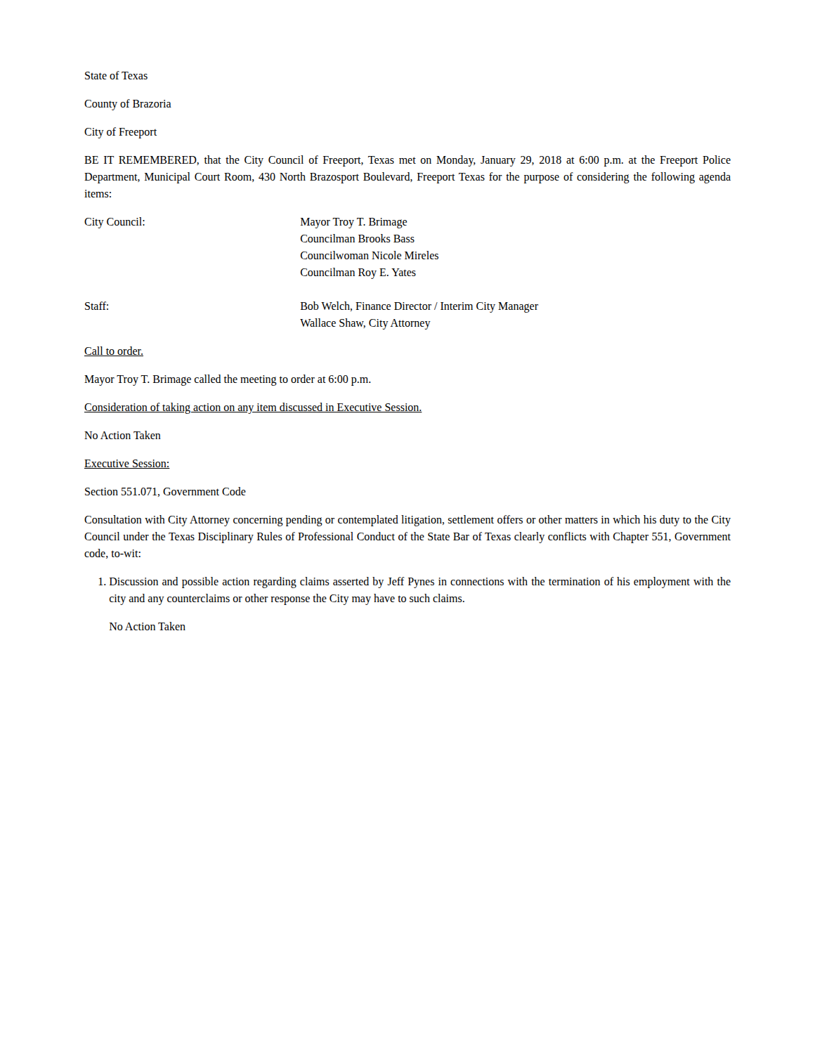State of Texas
County of Brazoria
City of Freeport
BE IT REMEMBERED, that the City Council of Freeport, Texas met on Monday, January 29, 2018 at 6:00 p.m. at the Freeport Police Department, Municipal Court Room, 430 North Brazosport Boulevard, Freeport Texas for the purpose of considering the following agenda items:
| City Council: | Mayor Troy T. Brimage |
| | Councilman Brooks Bass |
| | Councilwoman Nicole Mireles |
| | Councilman Roy E. Yates |
| Staff: | Bob Welch, Finance Director / Interim City Manager |
| | Wallace Shaw, City Attorney |
Call to order.
Mayor Troy T. Brimage called the meeting to order at 6:00 p.m.
Consideration of taking action on any item discussed in Executive Session.
No Action Taken
Executive Session:
Section 551.071, Government Code
Consultation with City Attorney concerning pending or contemplated litigation, settlement offers or other matters in which his duty to the City Council under the Texas Disciplinary Rules of Professional Conduct of the State Bar of Texas clearly conflicts with Chapter 551, Government code, to-wit:
Discussion and possible action regarding claims asserted by Jeff Pynes in connections with the termination of his employment with the city and any counterclaims or other response the City may have to such claims.
No Action Taken